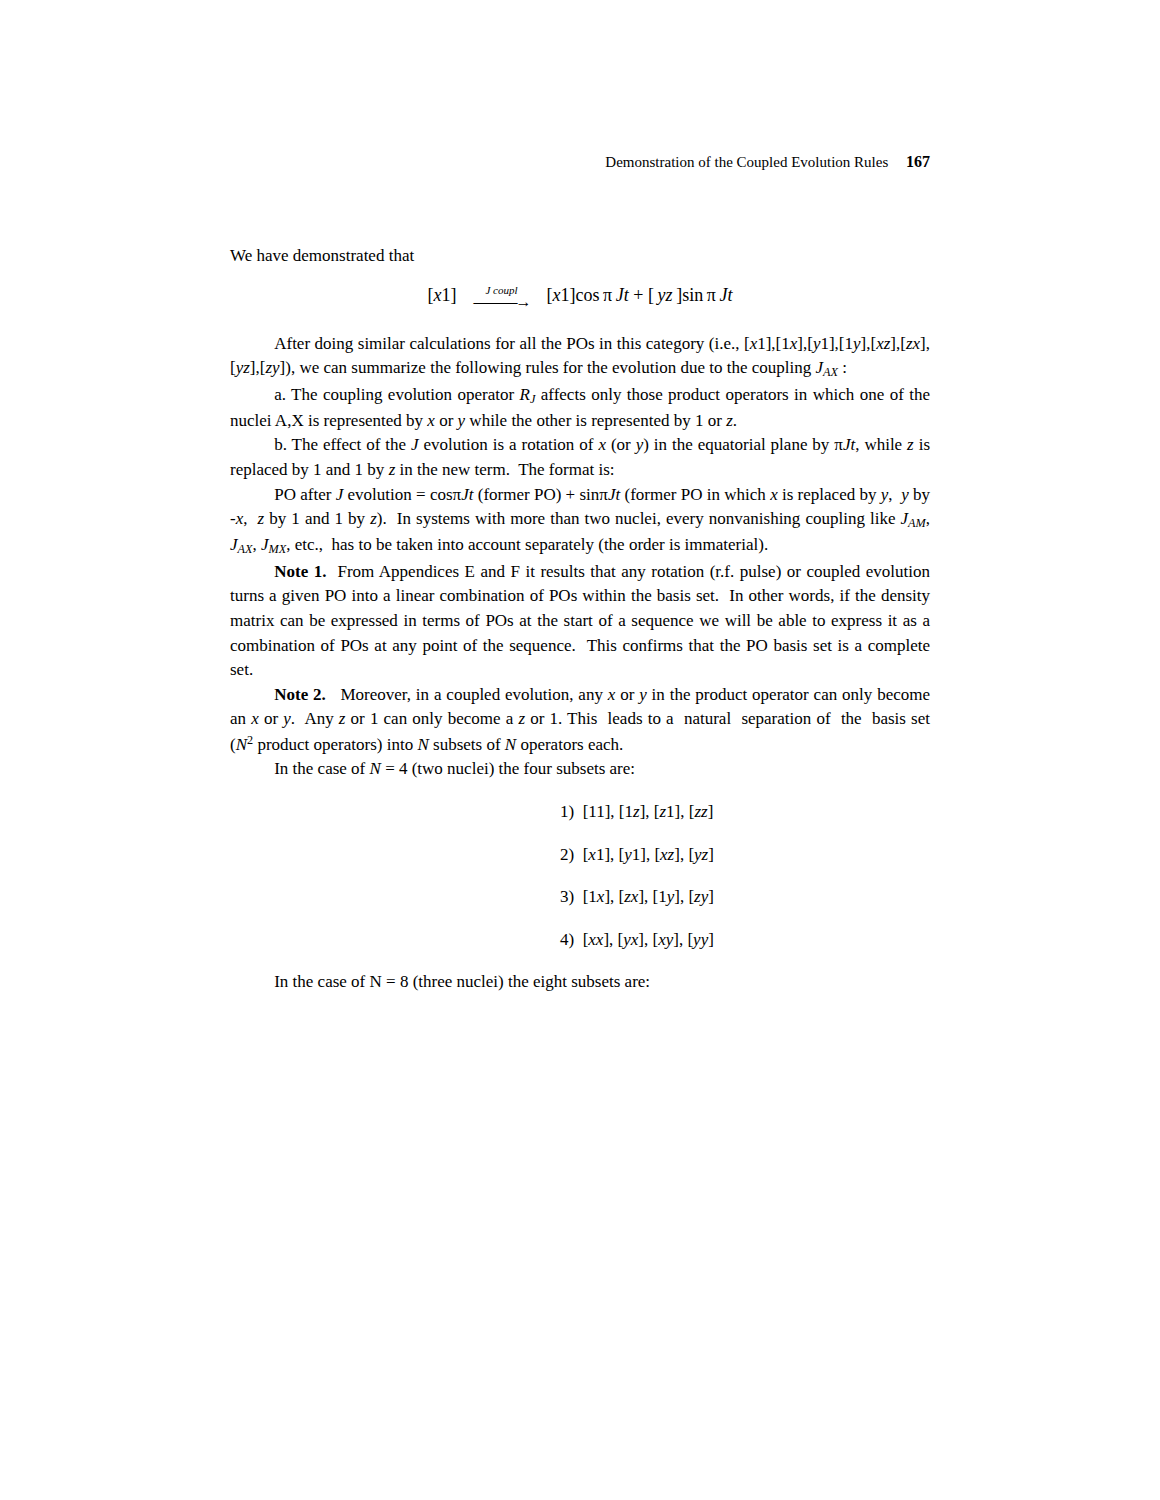Demonstration of the Coupled Evolution Rules 167
We have demonstrated that
[x1]J coupl———→[x1]cos π Jt + [ yz ]sin π Jt
After doing similar calculations for all the POs in this category (i.e., [x1],[1x],[y1],[1y],[xz],[zx],[yz],[zy]), we can summarize the following rules for the evolution due to the coupling JAX :
a. The coupling evolution operator RJ affects only those product operators in which one of the nuclei A,X is represented by x or y while the other is represented by 1 or z.
b. The effect of the J evolution is a rotation of x (or y) in the equatorial plane by πJt, while z is replaced by 1 and 1 by z in the new term. The format is:
PO after J evolution = cosπJt (former PO) + sinπJt (former PO in which x is replaced by y, y by -x, z by 1 and 1 by z). In systems with more than two nuclei, every nonvanishing coupling like JAM, JAX, JMX, etc., has to be taken into account separately (the order is immaterial).
Note 1. From Appendices E and F it results that any rotation (r.f. pulse) or coupled evolution turns a given PO into a linear combination of POs within the basis set. In other words, if the density matrix can be expressed in terms of POs at the start of a sequence we will be able to express it as a combination of POs at any point of the sequence. This confirms that the PO basis set is a complete set.
Note 2. Moreover, in a coupled evolution, any x or y in the product operator can only become an x or y. Any z or 1 can only become a z or 1. This leads to a natural separation of the basis set (N 2 product operators) into N subsets of N operators each.
In the case of N = 4 (two nuclei) the four subsets are:
1) [11], [1z], [z1], [zz]
2) [x1], [y1], [xz], [yz]
3) [1x], [zx], [1y], [zy]
4) [xx], [yx], [xy], [yy]
In the case of N = 8 (three nuclei) the eight subsets are: